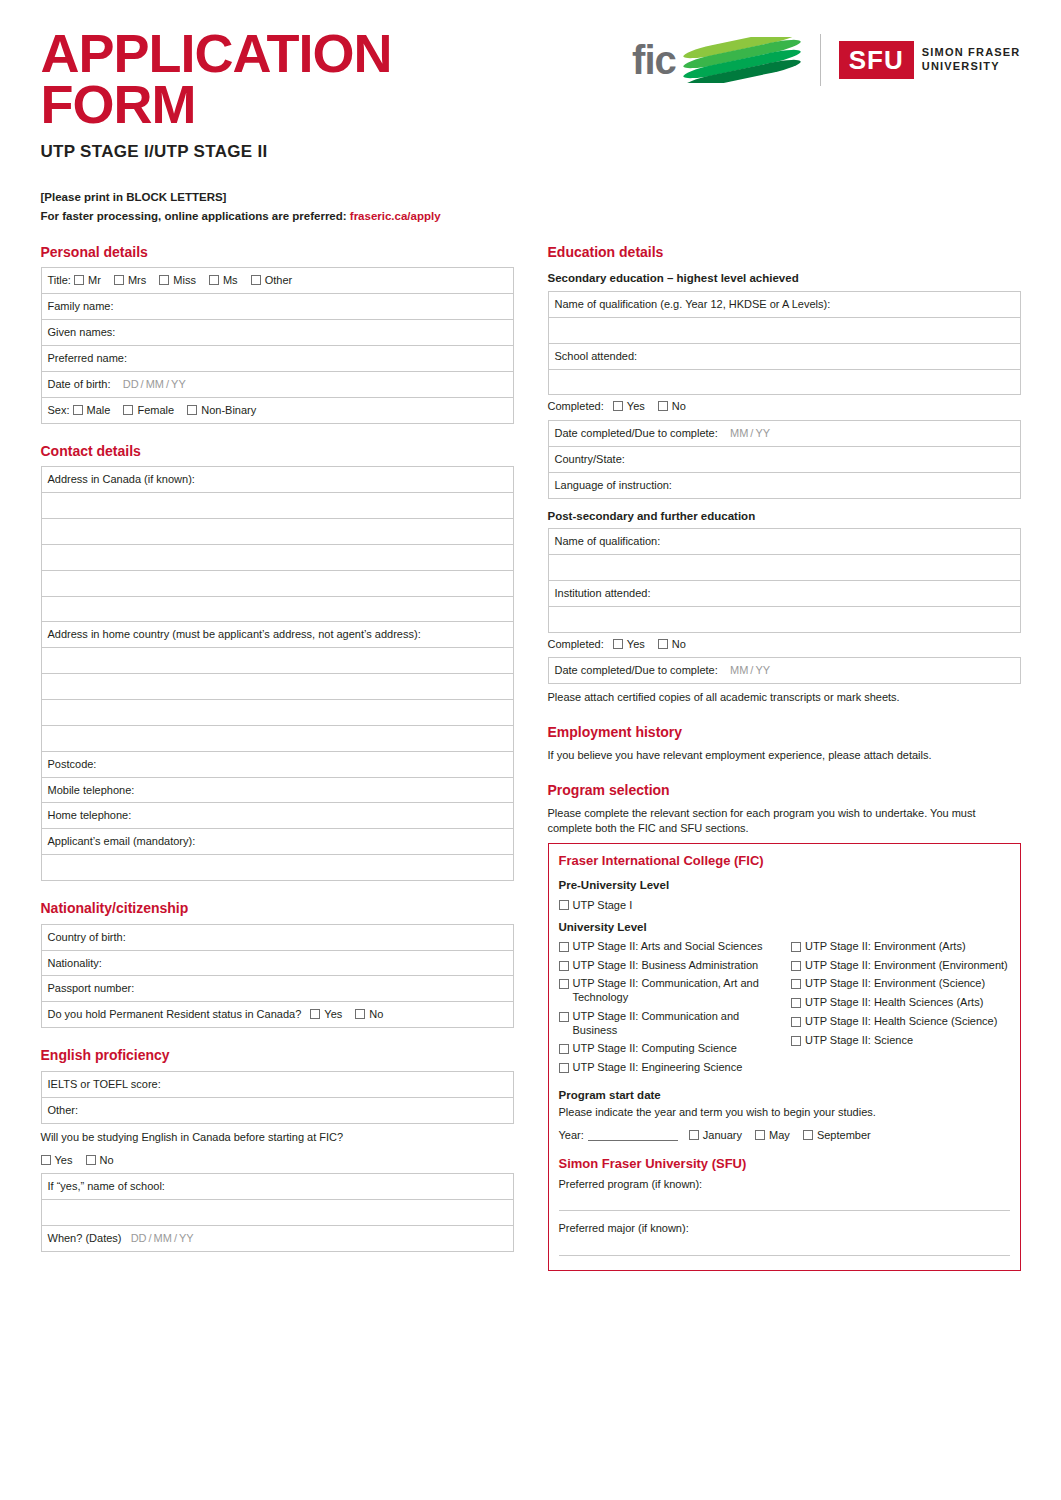Application
Form
UTP Stage I/UTP Stage II
fic
SFU Simon Fraser
University
[Please print in BLOCK LETTERS]
For faster processing, online applications are preferred: fraseric.ca/apply
Personal details
| Title: Mr Mrs Miss Ms Other |
| Family name: |
| Given names: |
| Preferred name: |
| Date of birth: DD / MM / YY |
| Sex: Male Female Non-Binary |
Contact details
| Address in Canada (if known): |
| Address in home country (must be applicant’s address, not agent’s address): |
| Postcode: |
| Mobile telephone: |
| Home telephone: |
| Applicant’s email (mandatory): |
Nationality/citizenship
| Country of birth: |
| Nationality: |
| Passport number: |
| Do you hold Permanent Resident status in Canada? Yes No |
English proficiency
| IELTS or TOEFL score: |
| Other: |
Will you be studying English in Canada before starting at FIC?
Yes No
| If “yes,” name of school: |
| When? (Dates) DD / MM / YY |
Education details
Secondary education – highest level achieved
| Name of qualification (e.g. Year 12, HKDSE or A Levels): |
| School attended: |
Completed: Yes No
| Date completed/Due to complete: MM / YY |
| Country/State: |
| Language of instruction: |
Post-secondary and further education
| Name of qualification: |
| Institution attended: |
Completed: Yes No
| Date completed/Due to complete: MM / YY |
Please attach certified copies of all academic transcripts or mark sheets.
Employment history
If you believe you have relevant employment experience, please attach details.
Program selection
Please complete the relevant section for each program you wish to undertake. You must complete both the FIC and SFU sections.
Fraser International College (FIC)
Pre-University Level
UTP Stage I
University Level
UTP Stage II: Arts and Social Sciences
UTP Stage II: Business Administration
UTP Stage II: Communication, Art and Technology
UTP Stage II: Communication and Business
UTP Stage II: Computing Science
UTP Stage II: Engineering Science
UTP Stage II: Environment (Arts)
UTP Stage II: Environment (Environment)
UTP Stage II: Environment (Science)
UTP Stage II: Health Sciences (Arts)
UTP Stage II: Health Science (Science)
UTP Stage II: Science
Program start date
Please indicate the year and term you wish to begin your studies.
Year: January May September
Simon Fraser University (SFU)
Preferred program (if known):
Preferred major (if known):